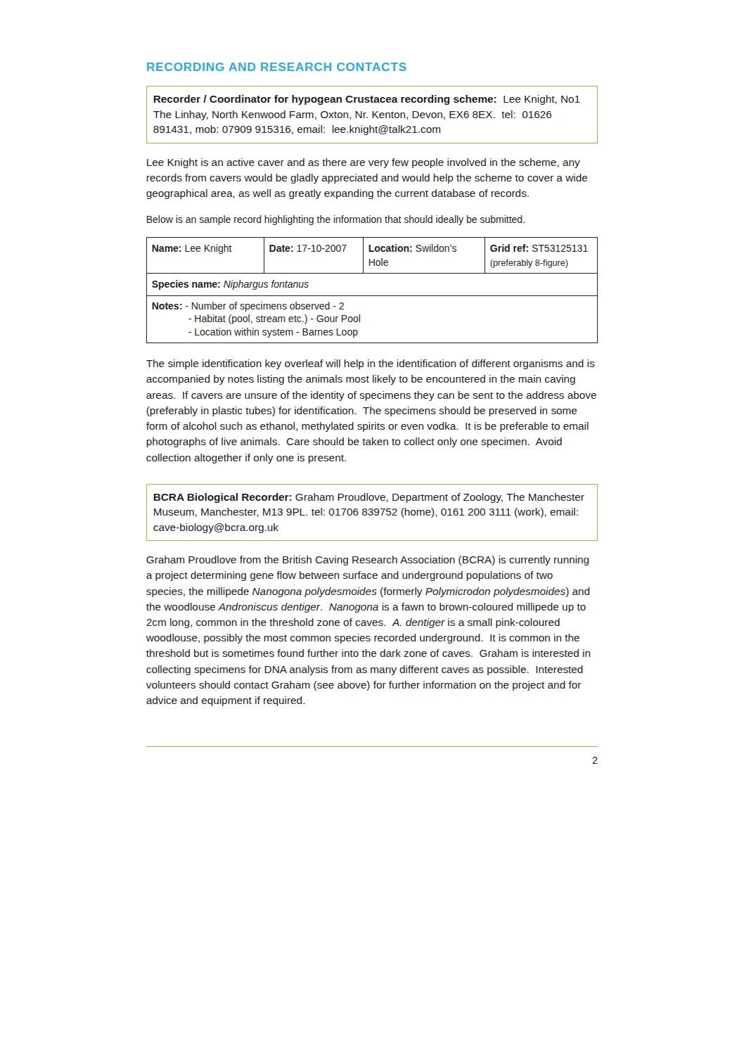RECORDING AND RESEARCH CONTACTS
Recorder / Coordinator for hypogean Crustacea recording scheme: Lee Knight, No1 The Linhay, North Kenwood Farm, Oxton, Nr. Kenton, Devon, EX6 8EX. tel: 01626 891431, mob: 07909 915316, email: lee.knight@talk21.com
Lee Knight is an active caver and as there are very few people involved in the scheme, any records from cavers would be gladly appreciated and would help the scheme to cover a wide geographical area, as well as greatly expanding the current database of records.
Below is an sample record highlighting the information that should ideally be submitted.
| Name: Lee Knight | Date: 17-10-2007 | Location: Swildon’s Hole | Grid ref: ST53125131 (preferably 8-figure) |
| Species name: Niphargus fontanus |
| Notes: - Number of specimens observed - 2 - Habitat (pool, stream etc.) - Gour Pool - Location within system - Barnes Loop |
The simple identification key overleaf will help in the identification of different organisms and is accompanied by notes listing the animals most likely to be encountered in the main caving areas. If cavers are unsure of the identity of specimens they can be sent to the address above (preferably in plastic tubes) for identification. The specimens should be preserved in some form of alcohol such as ethanol, methylated spirits or even vodka. It is be preferable to email photographs of live animals. Care should be taken to collect only one specimen. Avoid collection altogether if only one is present.
BCRA Biological Recorder: Graham Proudlove, Department of Zoology, The Manchester Museum, Manchester, M13 9PL. tel: 01706 839752 (home), 0161 200 3111 (work), email: cave-biology@bcra.org.uk
Graham Proudlove from the British Caving Research Association (BCRA) is currently running a project determining gene flow between surface and underground populations of two species, the millipede Nanogona polydesmoides (formerly Polymicrodon polydesmoides) and the woodlouse Androniscus dentiger. Nanogona is a fawn to brown-coloured millipede up to 2cm long, common in the threshold zone of caves. A. dentiger is a small pink-coloured woodlouse, possibly the most common species recorded underground. It is common in the threshold but is sometimes found further into the dark zone of caves. Graham is interested in collecting specimens for DNA analysis from as many different caves as possible. Interested volunteers should contact Graham (see above) for further information on the project and for advice and equipment if required.
2